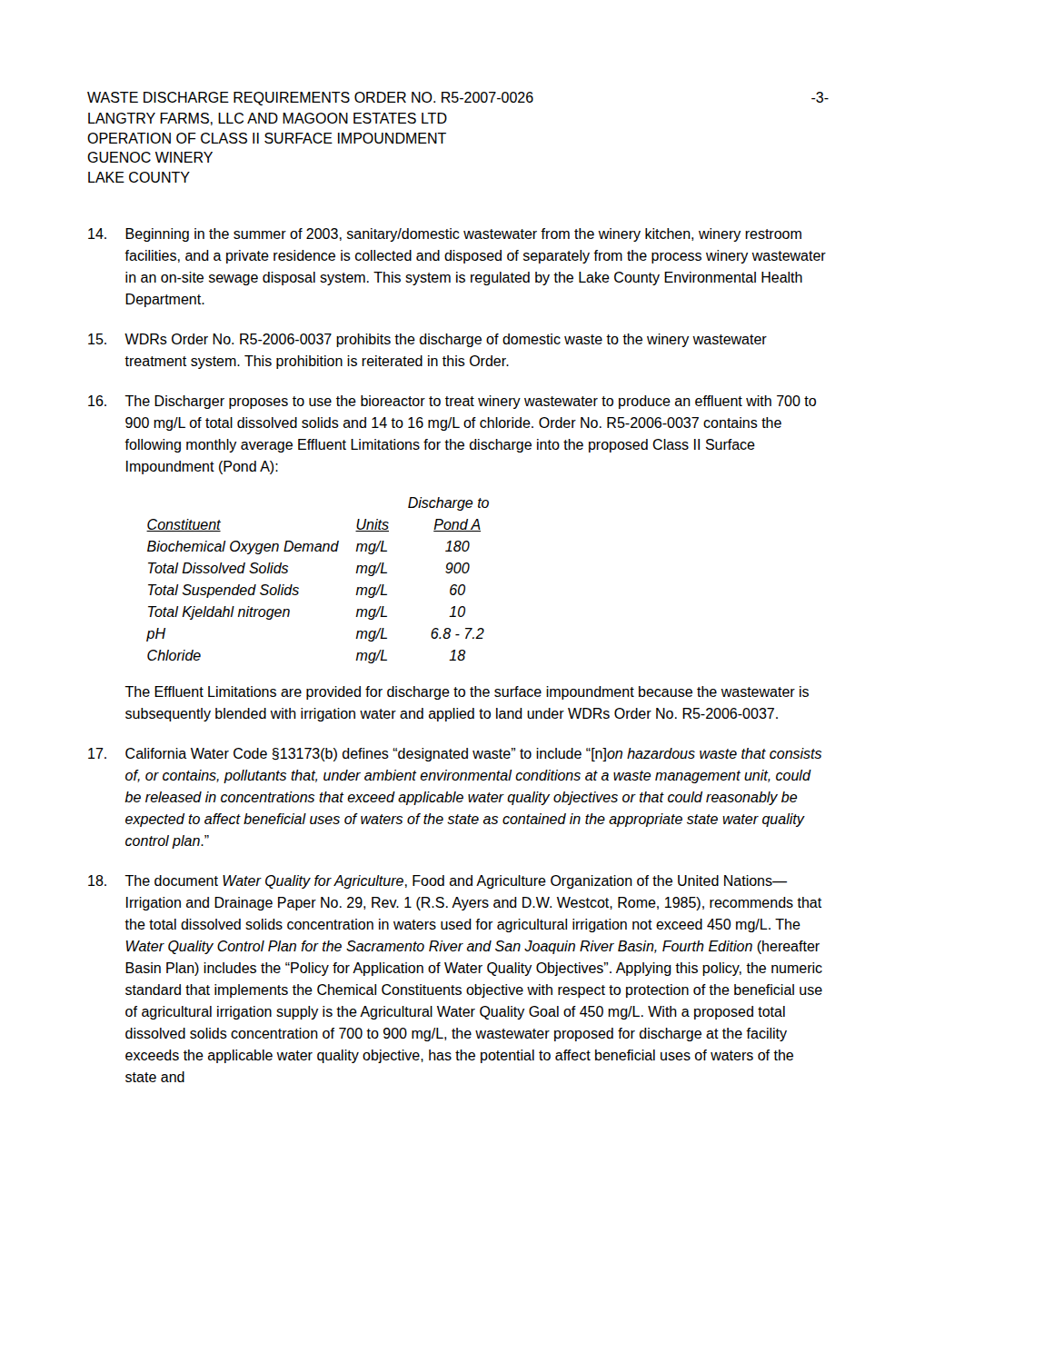WASTE DISCHARGE REQUIREMENTS ORDER NO. R5-2007-0026 -3-
LANGTRY FARMS, LLC AND MAGOON ESTATES LTD
OPERATION OF CLASS II SURFACE IMPOUNDMENT
GUENOC WINERY
LAKE COUNTY
Beginning in the summer of 2003, sanitary/domestic wastewater from the winery kitchen, winery restroom facilities, and a private residence is collected and disposed of separately from the process winery wastewater in an on-site sewage disposal system. This system is regulated by the Lake County Environmental Health Department.
WDRs Order No. R5-2006-0037 prohibits the discharge of domestic waste to the winery wastewater treatment system. This prohibition is reiterated in this Order.
The Discharger proposes to use the bioreactor to treat winery wastewater to produce an effluent with 700 to 900 mg/L of total dissolved solids and 14 to 16 mg/L of chloride. Order No. R5-2006-0037 contains the following monthly average Effluent Limitations for the discharge into the proposed Class II Surface Impoundment (Pond A):
| | | Discharge to |
| Constituent | Units | Pond A |
| Biochemical Oxygen Demand | mg/L | 180 |
| Total Dissolved Solids | mg/L | 900 |
| Total Suspended Solids | mg/L | 60 |
| Total Kjeldahl nitrogen | mg/L | 10 |
| pH | mg/L | 6.8 - 7.2 |
| Chloride | mg/L | 18 |
The Effluent Limitations are provided for discharge to the surface impoundment because the wastewater is subsequently blended with irrigation water and applied to land under WDRs Order No. R5-2006-0037.
California Water Code §13173(b) defines “designated waste” to include “[n]on hazardous waste that consists of, or contains, pollutants that, under ambient environmental conditions at a waste management unit, could be released in concentrations that exceed applicable water quality objectives or that could reasonably be expected to affect beneficial uses of waters of the state as contained in the appropriate state water quality control plan.”
The document Water Quality for Agriculture, Food and Agriculture Organization of the United Nations—Irrigation and Drainage Paper No. 29, Rev. 1 (R.S. Ayers and D.W. Westcot, Rome, 1985), recommends that the total dissolved solids concentration in waters used for agricultural irrigation not exceed 450 mg/L. The Water Quality Control Plan for the Sacramento River and San Joaquin River Basin, Fourth Edition (hereafter Basin Plan) includes the “Policy for Application of Water Quality Objectives”. Applying this policy, the numeric standard that implements the Chemical Constituents objective with respect to protection of the beneficial use of agricultural irrigation supply is the Agricultural Water Quality Goal of 450 mg/L. With a proposed total dissolved solids concentration of 700 to 900 mg/L, the wastewater proposed for discharge at the facility exceeds the applicable water quality objective, has the potential to affect beneficial uses of waters of the state and